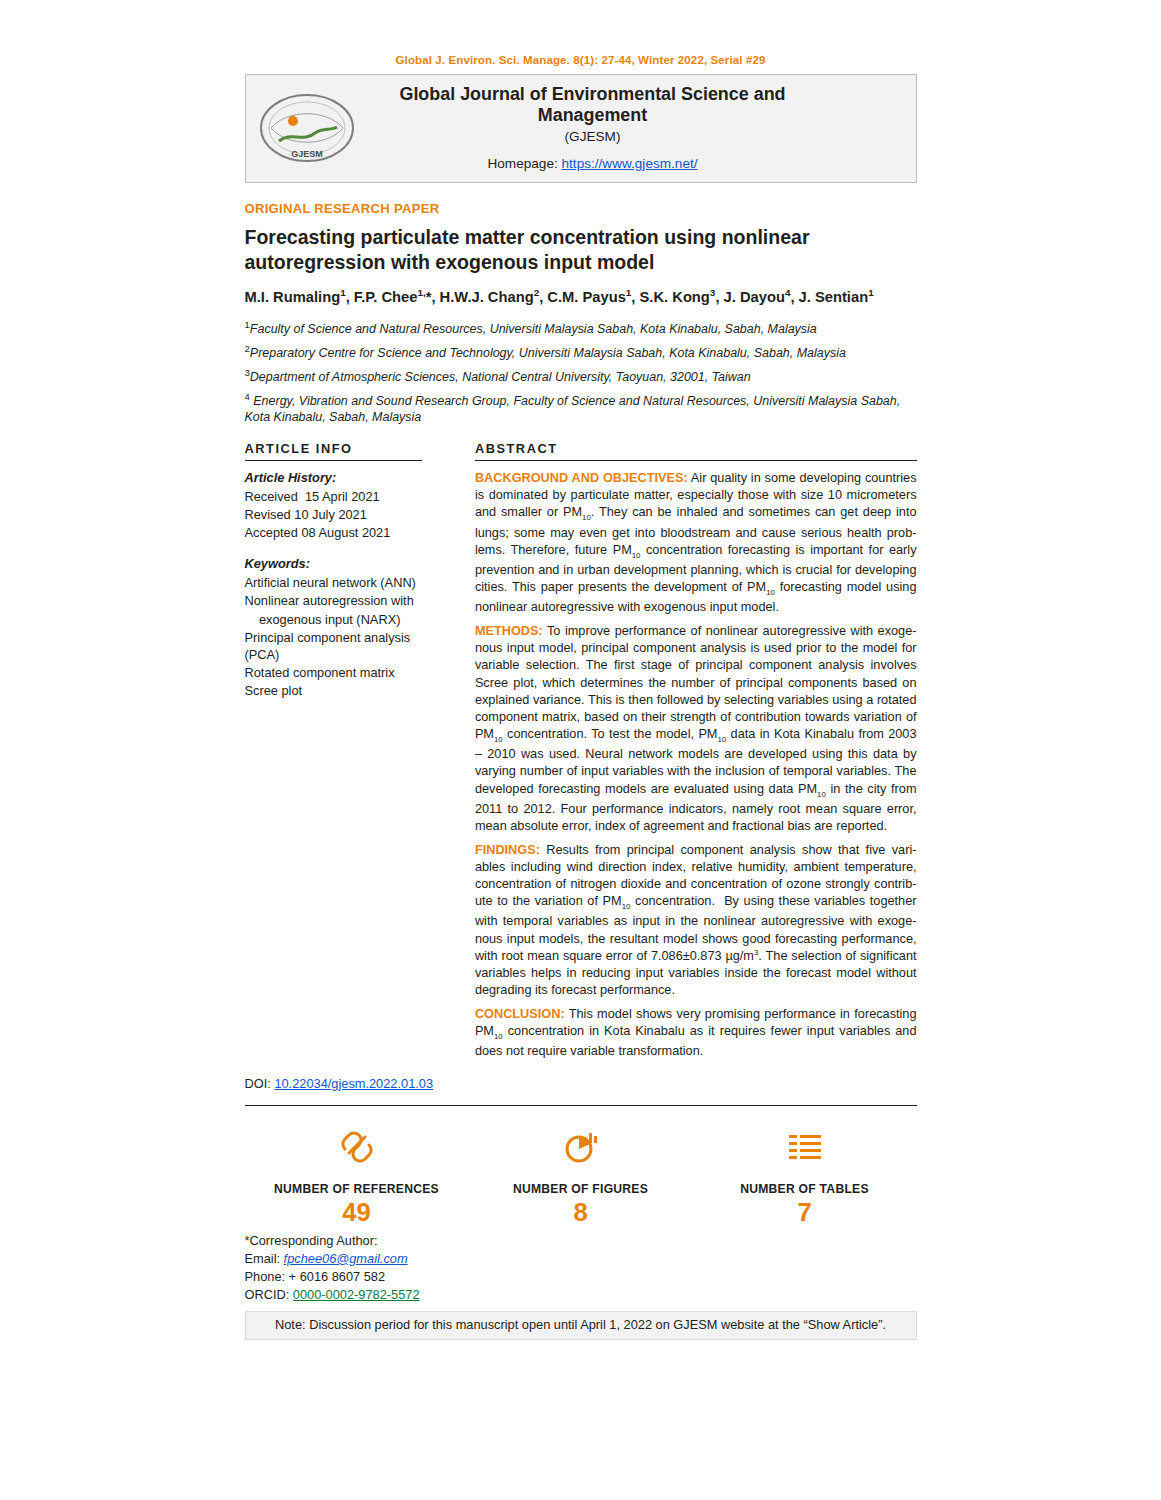Global J. Environ. Sci. Manage. 8(1): 27-44, Winter 2022, Serial #29
GJESM
Global Journal of Environmental Science and Management
(GJESM)
Homepage: https://www.gjesm.net/
ORIGINAL RESEARCH PAPER
Forecasting particulate matter concentration using nonlinear autoregression with exogenous input model
M.I. Rumaling1, F.P. Chee1,*, H.W.J. Chang2, C.M. Payus1, S.K. Kong3, J. Dayou4, J. Sentian1
1Faculty of Science and Natural Resources, Universiti Malaysia Sabah, Kota Kinabalu, Sabah, Malaysia
2Preparatory Centre for Science and Technology, Universiti Malaysia Sabah, Kota Kinabalu, Sabah, Malaysia
3Department of Atmospheric Sciences, National Central University, Taoyuan, 32001, Taiwan
4 Energy, Vibration and Sound Research Group, Faculty of Science and Natural Resources, Universiti Malaysia Sabah, Kota Kinabalu, Sabah, Malaysia
ARTICLE INFO
Article History:
Received 15 April 2021
Revised 10 July 2021
Accepted 08 August 2021
Keywords:
Artificial neural network (ANN)
Nonlinear autoregression with
exogenous input (NARX)
Principal component analysis (PCA)
Rotated component matrix
Scree plot
ABSTRACT
BACKGROUND AND OBJECTIVES: Air quality in some developing countries is dominated by particulate matter, especially those with size 10 micrometers and smaller or PM10. They can be inhaled and sometimes can get deep into lungs; some may even get into bloodstream and cause serious health problems. Therefore, future PM10 concentration forecasting is important for early prevention and in urban development planning, which is crucial for developing cities. This paper presents the development of PM10 forecasting model using nonlinear autoregressive with exogenous input model.
METHODS: To improve performance of nonlinear autoregressive with exogenous input model, principal component analysis is used prior to the model for variable selection. The first stage of principal component analysis involves Scree plot, which determines the number of principal components based on explained variance. This is then followed by selecting variables using a rotated component matrix, based on their strength of contribution towards variation of PM10 concentration. To test the model, PM10 data in Kota Kinabalu from 2003 – 2010 was used. Neural network models are developed using this data by varying number of input variables with the inclusion of temporal variables. The developed forecasting models are evaluated using data PM10 in the city from 2011 to 2012. Four performance indicators, namely root mean square error, mean absolute error, index of agreement and fractional bias are reported.
FINDINGS: Results from principal component analysis show that five variables including wind direction index, relative humidity, ambient temperature, concentration of nitrogen dioxide and concentration of ozone strongly contribute to the variation of PM10 concentration. By using these variables together with temporal variables as input in the nonlinear autoregressive with exogenous input models, the resultant model shows good forecasting performance, with root mean square error of 7.086±0.873 µg/m3. The selection of significant variables helps in reducing input variables inside the forecast model without degrading its forecast performance.
CONCLUSION: This model shows very promising performance in forecasting PM10 concentration in Kota Kinabalu as it requires fewer input variables and does not require variable transformation.
DOI: 10.22034/gjesm.2022.01.03
NUMBER OF REFERENCES
49
NUMBER OF FIGURES
8
NUMBER OF TABLES
7
*Corresponding Author:
Email: fpchee06@gmail.com
Phone: + 6016 8607 582
ORCID: 0000-0002-9782-5572
Note: Discussion period for this manuscript open until April 1, 2022 on GJESM website at the “Show Article”.